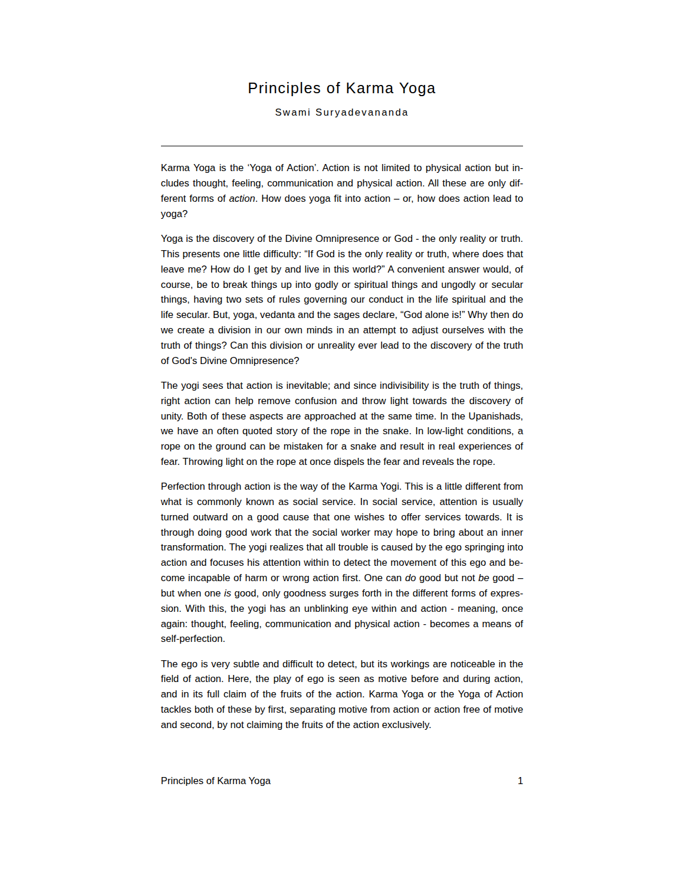Principles of Karma Yoga
Swami Suryadevananda
Karma Yoga is the ‘Yoga of Action’. Action is not limited to physical action but includes thought, feeling, communication and physical action. All these are only different forms of action. How does yoga fit into action – or, how does action lead to yoga?
Yoga is the discovery of the Divine Omnipresence or God - the only reality or truth. This presents one little difficulty: “If God is the only reality or truth, where does that leave me? How do I get by and live in this world?” A convenient answer would, of course, be to break things up into godly or spiritual things and ungodly or secular things, having two sets of rules governing our conduct in the life spiritual and the life secular. But, yoga, vedanta and the sages declare, “God alone is!” Why then do we create a division in our own minds in an attempt to adjust ourselves with the truth of things? Can this division or unreality ever lead to the discovery of the truth of God's Divine Omnipresence?
The yogi sees that action is inevitable; and since indivisibility is the truth of things, right action can help remove confusion and throw light towards the discovery of unity. Both of these aspects are approached at the same time. In the Upanishads, we have an often quoted story of the rope in the snake. In low-light conditions, a rope on the ground can be mistaken for a snake and result in real experiences of fear. Throwing light on the rope at once dispels the fear and reveals the rope.
Perfection through action is the way of the Karma Yogi. This is a little different from what is commonly known as social service. In social service, attention is usually turned outward on a good cause that one wishes to offer services towards. It is through doing good work that the social worker may hope to bring about an inner transformation. The yogi realizes that all trouble is caused by the ego springing into action and focuses his attention within to detect the movement of this ego and become incapable of harm or wrong action first. One can do good but not be good – but when one is good, only goodness surges forth in the different forms of expression. With this, the yogi has an unblinking eye within and action - meaning, once again: thought, feeling, communication and physical action - becomes a means of self-perfection.
The ego is very subtle and difficult to detect, but its workings are noticeable in the field of action. Here, the play of ego is seen as motive before and during action, and in its full claim of the fruits of the action. Karma Yoga or the Yoga of Action tackles both of these by first, separating motive from action or action free of motive and second, by not claiming the fruits of the action exclusively.
Principles of Karma Yoga 1